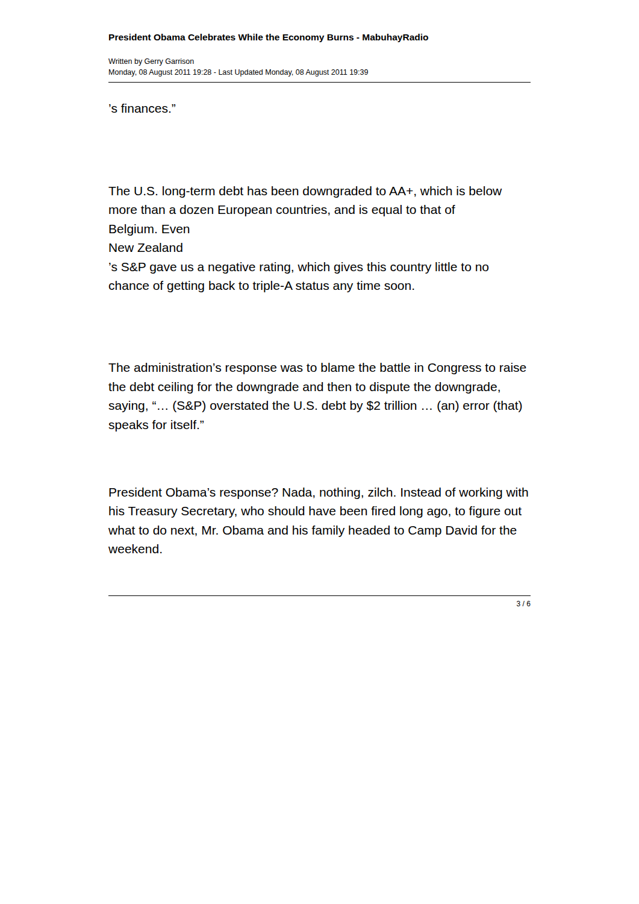President Obama Celebrates While the Economy Burns - MabuhayRadio
Written by Gerry Garrison
Monday, 08 August 2011 19:28 - Last Updated Monday, 08 August 2011 19:39
’s finances.”
The U.S. long-term debt has been downgraded to AA+, which is below more than a dozen European countries, and is equal to that of Belgium. Even
New Zealand
’s S&P gave us a negative rating, which gives this country little to no chance of getting back to triple-A status any time soon.
The administration’s response was to blame the battle in Congress to raise the debt ceiling for the downgrade and then to dispute the downgrade, saying, “… (S&P) overstated the U.S. debt by $2 trillion … (an) error (that) speaks for itself.”
President Obama’s response? Nada, nothing, zilch. Instead of working with his Treasury Secretary, who should have been fired long ago, to figure out what to do next, Mr. Obama and his family headed to Camp David for the weekend.
3 / 6